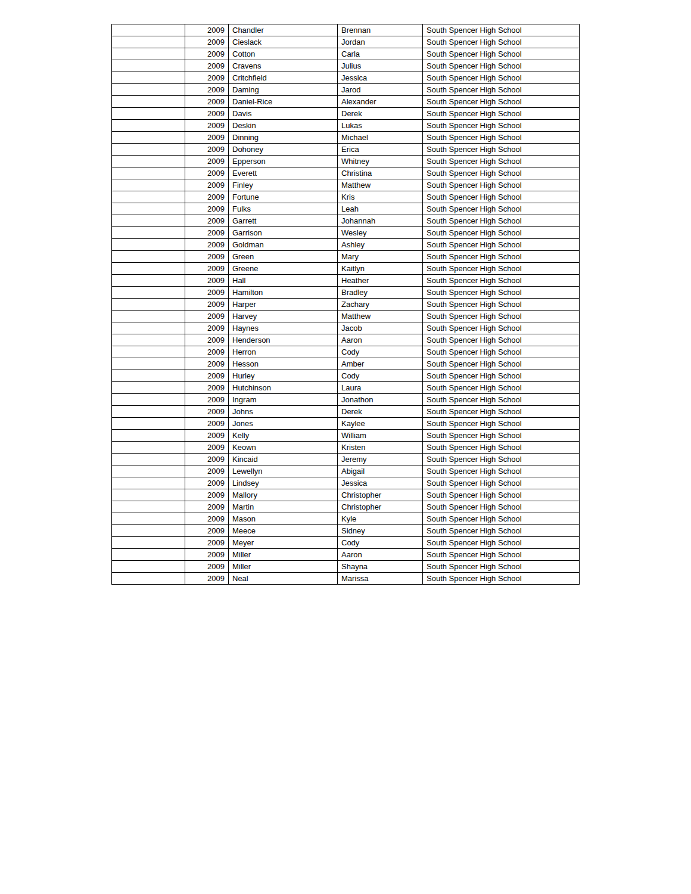| | 2009 | Chandler | Brennan | South Spencer High School |
| | 2009 | Cieslack | Jordan | South Spencer High School |
| | 2009 | Cotton | Carla | South Spencer High School |
| | 2009 | Cravens | Julius | South Spencer High School |
| | 2009 | Critchfield | Jessica | South Spencer High School |
| | 2009 | Daming | Jarod | South Spencer High School |
| | 2009 | Daniel-Rice | Alexander | South Spencer High School |
| | 2009 | Davis | Derek | South Spencer High School |
| | 2009 | Deskin | Lukas | South Spencer High School |
| | 2009 | Dinning | Michael | South Spencer High School |
| | 2009 | Dohoney | Erica | South Spencer High School |
| | 2009 | Epperson | Whitney | South Spencer High School |
| | 2009 | Everett | Christina | South Spencer High School |
| | 2009 | Finley | Matthew | South Spencer High School |
| | 2009 | Fortune | Kris | South Spencer High School |
| | 2009 | Fulks | Leah | South Spencer High School |
| | 2009 | Garrett | Johannah | South Spencer High School |
| | 2009 | Garrison | Wesley | South Spencer High School |
| | 2009 | Goldman | Ashley | South Spencer High School |
| | 2009 | Green | Mary | South Spencer High School |
| | 2009 | Greene | Kaitlyn | South Spencer High School |
| | 2009 | Hall | Heather | South Spencer High School |
| | 2009 | Hamilton | Bradley | South Spencer High School |
| | 2009 | Harper | Zachary | South Spencer High School |
| | 2009 | Harvey | Matthew | South Spencer High School |
| | 2009 | Haynes | Jacob | South Spencer High School |
| | 2009 | Henderson | Aaron | South Spencer High School |
| | 2009 | Herron | Cody | South Spencer High School |
| | 2009 | Hesson | Amber | South Spencer High School |
| | 2009 | Hurley | Cody | South Spencer High School |
| | 2009 | Hutchinson | Laura | South Spencer High School |
| | 2009 | Ingram | Jonathon | South Spencer High School |
| | 2009 | Johns | Derek | South Spencer High School |
| | 2009 | Jones | Kaylee | South Spencer High School |
| | 2009 | Kelly | William | South Spencer High School |
| | 2009 | Keown | Kristen | South Spencer High School |
| | 2009 | Kincaid | Jeremy | South Spencer High School |
| | 2009 | Lewellyn | Abigail | South Spencer High School |
| | 2009 | Lindsey | Jessica | South Spencer High School |
| | 2009 | Mallory | Christopher | South Spencer High School |
| | 2009 | Martin | Christopher | South Spencer High School |
| | 2009 | Mason | Kyle | South Spencer High School |
| | 2009 | Meece | Sidney | South Spencer High School |
| | 2009 | Meyer | Cody | South Spencer High School |
| | 2009 | Miller | Aaron | South Spencer High School |
| | 2009 | Miller | Shayna | South Spencer High School |
| | 2009 | Neal | Marissa | South Spencer High School |